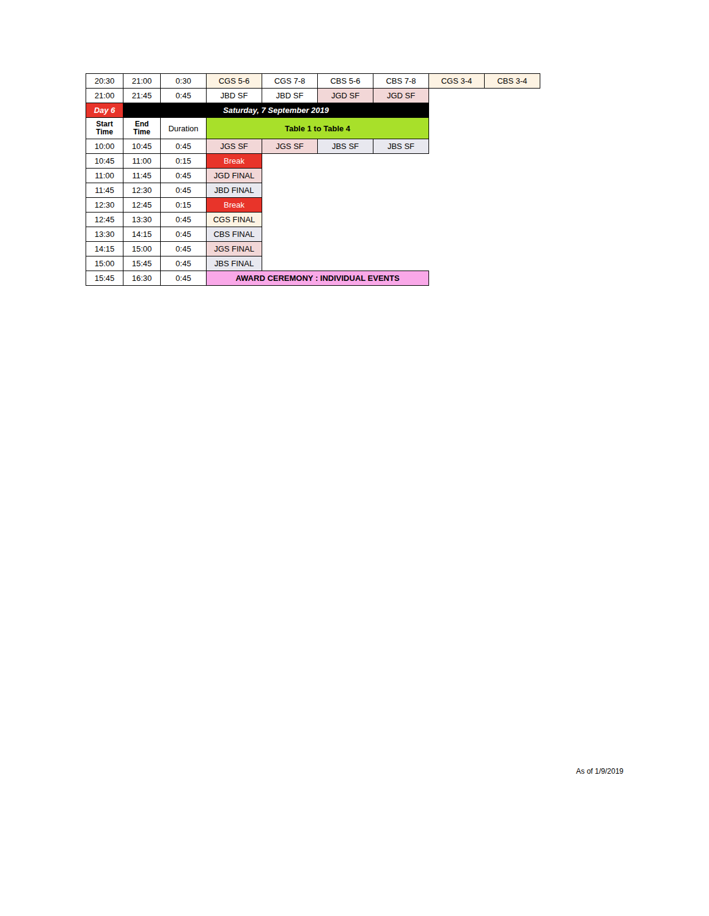| 20:30 | 21:00 | 0:30 | CGS 5-6 | CGS 7-8 | CBS 5-6 | CBS 7-8 | CGS 3-4 | CBS 3-4 |
| 21:00 | 21:45 | 0:45 | JBD SF | JBD SF | JGD SF | JGD SF | | |
| Day 6 | Saturday, 7 September 2019 | | |
| Start Time | End Time | Duration | Table 1 to Table 4 | | |
| 10:00 | 10:45 | 0:45 | JGS SF | JGS SF | JBS SF | JBS SF | | |
| 10:45 | 11:00 | 0:15 | Break | | | | | |
| 11:00 | 11:45 | 0:45 | JGD FINAL | | | | | |
| 11:45 | 12:30 | 0:45 | JBD FINAL | | | | | |
| 12:30 | 12:45 | 0:15 | Break | | | | | |
| 12:45 | 13:30 | 0:45 | CGS FINAL | | | | | |
| 13:30 | 14:15 | 0:45 | CBS FINAL | | | | | |
| 14:15 | 15:00 | 0:45 | JGS FINAL | | | | | |
| 15:00 | 15:45 | 0:45 | JBS FINAL | | | | | |
| 15:45 | 16:30 | 0:45 | AWARD CEREMONY : INDIVIDUAL EVENTS | | |
As of 1/9/2019